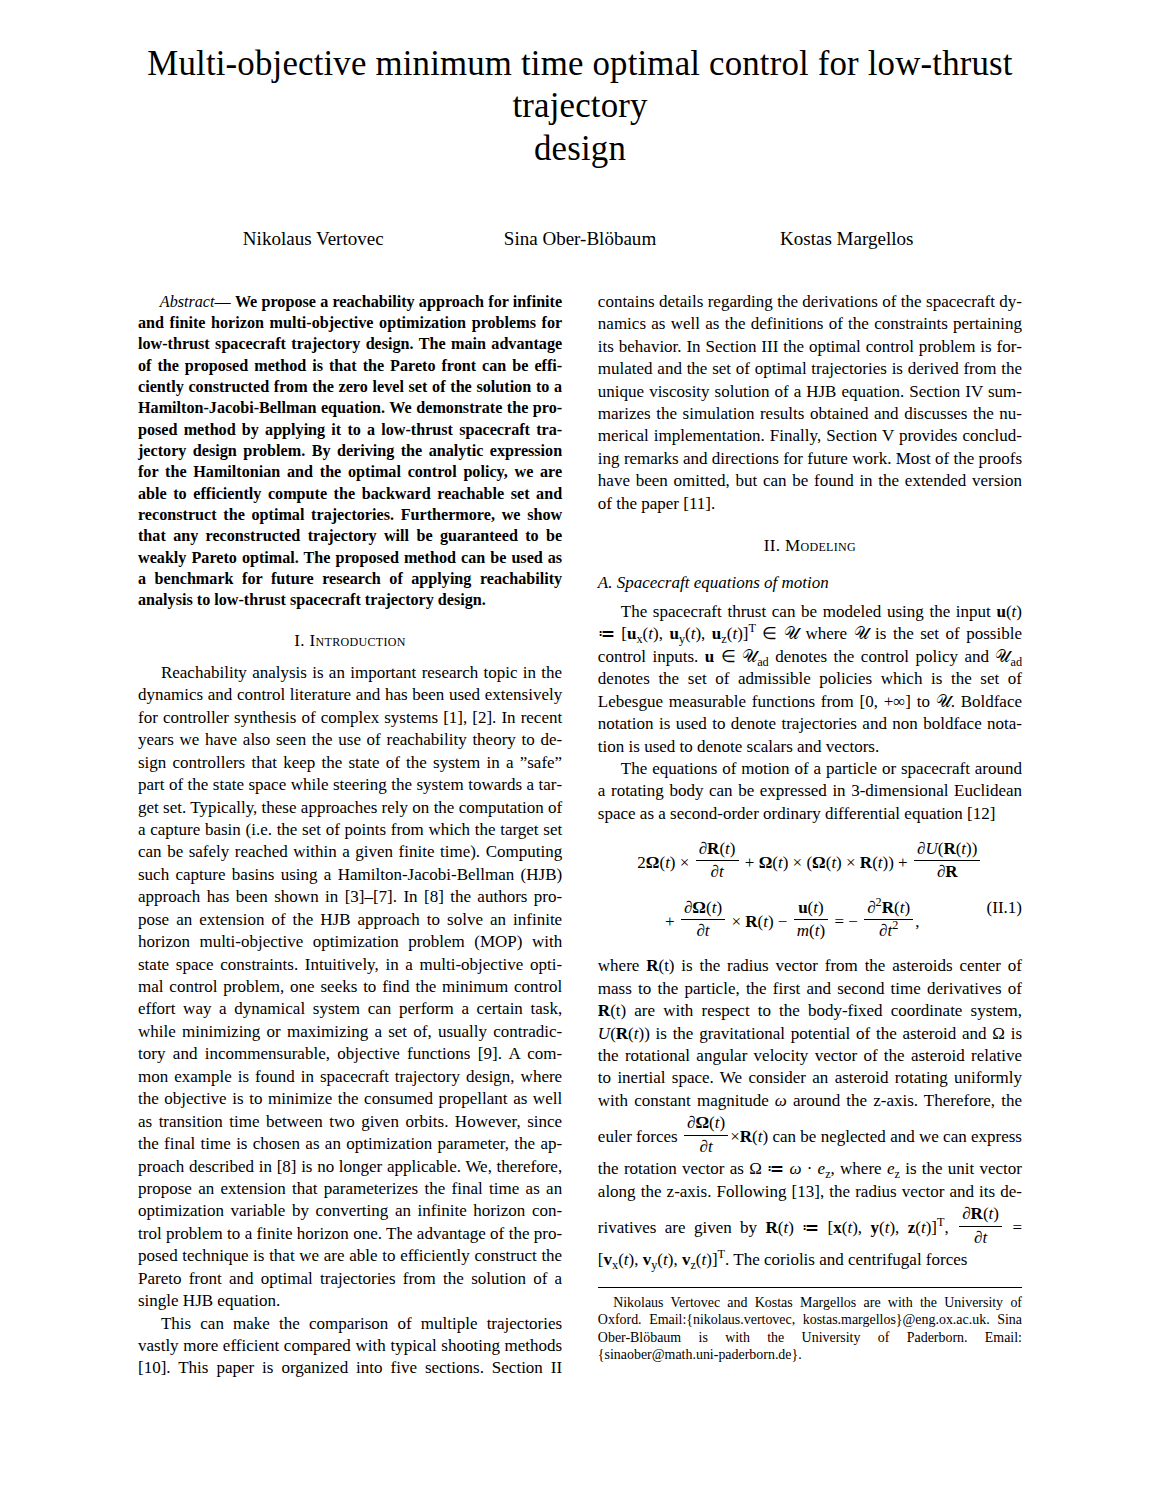Multi-objective minimum time optimal control for low-thrust trajectory
design
Nikolaus Vertovec Sina Ober-Blöbaum Kostas Margellos
Abstract— We propose a reachability approach for infinite and finite horizon multi-objective optimization problems for low-thrust spacecraft trajectory design. The main advantage of the proposed method is that the Pareto front can be efficiently constructed from the zero level set of the solution to a Hamilton-Jacobi-Bellman equation. We demonstrate the proposed method by applying it to a low-thrust spacecraft trajectory design problem. By deriving the analytic expression for the Hamiltonian and the optimal control policy, we are able to efficiently compute the backward reachable set and reconstruct the optimal trajectories. Furthermore, we show that any reconstructed trajectory will be guaranteed to be weakly Pareto optimal. The proposed method can be used as a benchmark for future research of applying reachability analysis to low-thrust spacecraft trajectory design.
I. Introduction
Reachability analysis is an important research topic in the dynamics and control literature and has been used extensively for controller synthesis of complex systems [1], [2]. In recent years we have also seen the use of reachability theory to design controllers that keep the state of the system in a ”safe” part of the state space while steering the system towards a target set. Typically, these approaches rely on the computation of a capture basin (i.e. the set of points from which the target set can be safely reached within a given finite time). Computing such capture basins using a Hamilton-Jacobi-Bellman (HJB) approach has been shown in [3]–[7]. In [8] the authors propose an extension of the HJB approach to solve an infinite horizon multi-objective optimization problem (MOP) with state space constraints. Intuitively, in a multi-objective optimal control problem, one seeks to find the minimum control effort way a dynamical system can perform a certain task, while minimizing or maximizing a set of, usually contradictory and incommensurable, objective functions [9]. A common example is found in spacecraft trajectory design, where the objective is to minimize the consumed propellant as well as transition time between two given orbits. However, since the final time is chosen as an optimization parameter, the approach described in [8] is no longer applicable. We, therefore, propose an extension that parameterizes the final time as an optimization variable by converting an infinite horizon control problem to a finite horizon one. The advantage of the proposed technique is that we are able to efficiently construct the Pareto front and optimal trajectories from the solution of a single HJB equation.
This can make the comparison of multiple trajectories vastly more efficient compared with typical shooting methods [10]. This paper is organized into five sections. Section II contains details regarding the derivations of the spacecraft dynamics as well as the definitions of the constraints pertaining its behavior. In Section III the optimal control problem is formulated and the set of optimal trajectories is derived from the unique viscosity solution of a HJB equation. Section IV summarizes the simulation results obtained and discusses the numerical implementation. Finally, Section V provides concluding remarks and directions for future work. Most of the proofs have been omitted, but can be found in the extended version of the paper [11].
II. Modeling
A. Spacecraft equations of motion
The spacecraft thrust can be modeled using the input u(t) ≔ [ux(t), uy(t), uz(t)]T ∈ 𝒰 where 𝒰 is the set of possible control inputs. u ∈ 𝒰ad denotes the control policy and 𝒰ad denotes the set of admissible policies which is the set of Lebesgue measurable functions from [0, +∞] to 𝒰. Boldface notation is used to denote trajectories and non boldface notation is used to denote scalars and vectors.
The equations of motion of a particle or spacecraft around a rotating body can be expressed in 3-dimensional Euclidean space as a second-order ordinary differential equation [12]
2Ω(t) × ∂R(t)∂t + Ω(t) × (Ω(t) × R(t)) + ∂U(R(t))∂R
+ ∂Ω(t)∂t × R(t) − u(t) m(t) = − ∂2R(t)∂t2, (II.1)
where R(t) is the radius vector from the asteroids center of mass to the particle, the first and second time derivatives of R(t) are with respect to the body-fixed coordinate system, U(R(t)) is the gravitational potential of the asteroid and Ω is the rotational angular velocity vector of the asteroid relative to inertial space. We consider an asteroid rotating uniformly with constant magnitude ω around the z-axis. Therefore, the euler forces ∂Ω(t)∂t×R(t) can be neglected and we can express the rotation vector as Ω ≔ ω · ez, where ez is the unit vector along the z-axis. Following [13], the radius vector and its derivatives are given by R(t) ≔ [x(t), y(t), z(t)]T, ∂R(t)∂t = [vx(t), vy(t), vz(t)]T. The coriolis and centrifugal forces
Nikolaus Vertovec and Kostas Margellos are with the University of Oxford. Email:{nikolaus.vertovec, kostas.margellos}@eng.ox.ac.uk. Sina Ober-Blöbaum is with the University of Paderborn. Email:{sinaober@math.uni-paderborn.de}.